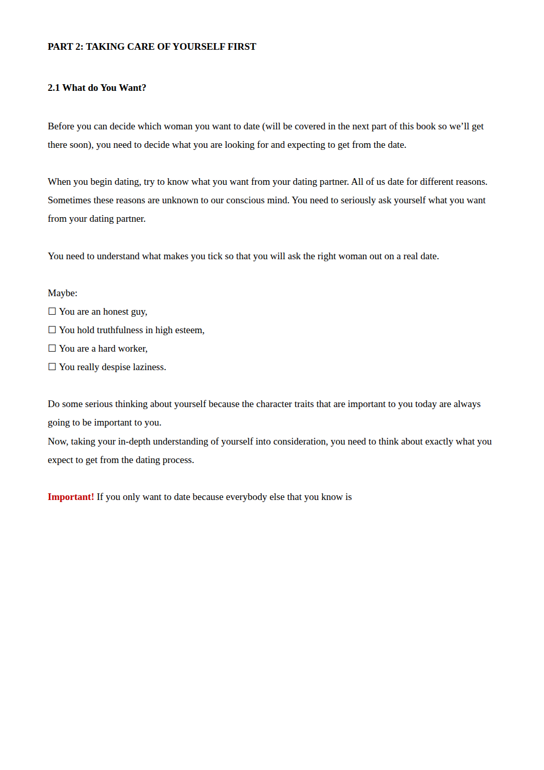PART 2: TAKING CARE OF YOURSELF FIRST
2.1 What do You Want?
Before you can decide which woman you want to date (will be covered in the next part of this book so we’ll get there soon), you need to decide what you are looking for and expecting to get from the date.
When you begin dating, try to know what you want from your dating partner. All of us date for different reasons. Sometimes these reasons are unknown to our conscious mind. You need to seriously ask yourself what you want from your dating partner.
You need to understand what makes you tick so that you will ask the right woman out on a real date.
Maybe:
You are an honest guy,
You hold truthfulness in high esteem,
You are a hard worker,
You really despise laziness.
Do some serious thinking about yourself because the character traits that are important to you today are always going to be important to you.
Now, taking your in-depth understanding of yourself into consideration, you need to think about exactly what you expect to get from the dating process.
Important! If you only want to date because everybody else that you know is